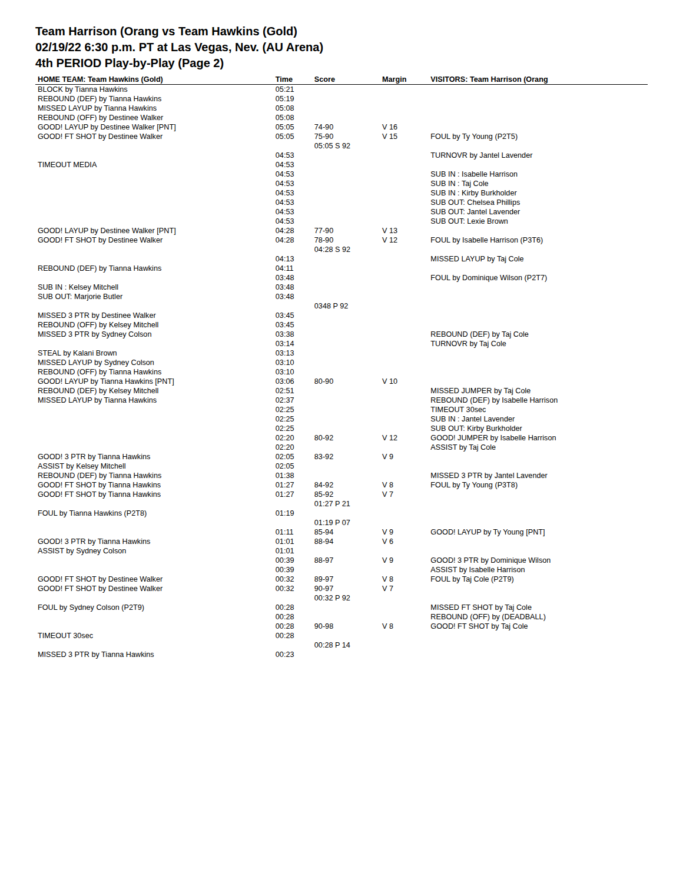Team Harrison (Orang vs Team Hawkins (Gold)
02/19/22 6:30 p.m. PT at Las Vegas, Nev. (AU Arena)
4th PERIOD Play-by-Play (Page 2)
| HOME TEAM: Team Hawkins (Gold) | Time | Score | Margin | VISITORS: Team Harrison (Orang |
| --- | --- | --- | --- | --- |
| BLOCK by Tianna Hawkins | 05:21 | | | |
| REBOUND (DEF) by Tianna Hawkins | 05:19 | | | |
| MISSED LAYUP by Tianna Hawkins | 05:08 | | | |
| REBOUND (OFF) by Destinee Walker | 05:08 | | | |
| GOOD! LAYUP by Destinee Walker [PNT] | 05:05 | 74-90 | V 16 | |
| GOOD! FT SHOT by Destinee Walker | 05:05 | 75-90 | V 15 | FOUL by Ty Young (P2T5) |
| | | 05:05 S 92 | | |
| | 04:53 | | | TURNOVR by Jantel Lavender |
| TIMEOUT MEDIA | 04:53 | | | |
| | 04:53 | | | SUB IN : Isabelle Harrison |
| | 04:53 | | | SUB IN : Taj Cole |
| | 04:53 | | | SUB IN : Kirby Burkholder |
| | 04:53 | | | SUB OUT: Chelsea Phillips |
| | 04:53 | | | SUB OUT: Jantel Lavender |
| | 04:53 | | | SUB OUT: Lexie Brown |
| GOOD! LAYUP by Destinee Walker [PNT] | 04:28 | 77-90 | V 13 | |
| GOOD! FT SHOT by Destinee Walker | 04:28 | 78-90 | V 12 | FOUL by Isabelle Harrison (P3T6) |
| | | 04:28 S 92 | | |
| | 04:13 | | | MISSED LAYUP by Taj Cole |
| REBOUND (DEF) by Tianna Hawkins | 04:11 | | | |
| | 03:48 | | | FOUL by Dominique Wilson (P2T7) |
| SUB IN : Kelsey Mitchell | 03:48 | | | |
| SUB OUT: Marjorie Butler | 03:48 | | | |
| | | 0348 P 92 | | |
| MISSED 3 PTR by Destinee Walker | 03:45 | | | |
| REBOUND (OFF) by Kelsey Mitchell | 03:45 | | | |
| MISSED 3 PTR by Sydney Colson | 03:38 | | | REBOUND (DEF) by Taj Cole |
| | 03:14 | | | TURNOVR by Taj Cole |
| STEAL by Kalani Brown | 03:13 | | | |
| MISSED LAYUP by Sydney Colson | 03:10 | | | |
| REBOUND (OFF) by Tianna Hawkins | 03:10 | | | |
| GOOD! LAYUP by Tianna Hawkins [PNT] | 03:06 | 80-90 | V 10 | |
| REBOUND (DEF) by Kelsey Mitchell | 02:51 | | | MISSED JUMPER by Taj Cole |
| MISSED LAYUP by Tianna Hawkins | 02:37 | | | REBOUND (DEF) by Isabelle Harrison |
| | 02:25 | | | TIMEOUT 30sec |
| | 02:25 | | | SUB IN : Jantel Lavender |
| | 02:25 | | | SUB OUT: Kirby Burkholder |
| | 02:20 | 80-92 | V 12 | GOOD! JUMPER by Isabelle Harrison |
| | 02:20 | | | ASSIST by Taj Cole |
| GOOD! 3 PTR by Tianna Hawkins | 02:05 | 83-92 | V 9 | |
| ASSIST by Kelsey Mitchell | 02:05 | | | |
| REBOUND (DEF) by Tianna Hawkins | 01:38 | | | MISSED 3 PTR by Jantel Lavender |
| GOOD! FT SHOT by Tianna Hawkins | 01:27 | 84-92 | V 8 | FOUL by Ty Young (P3T8) |
| GOOD! FT SHOT by Tianna Hawkins | 01:27 | 85-92 | V 7 | |
| | | 01:27 P 21 | | |
| FOUL by Tianna Hawkins (P2T8) | 01:19 | | | |
| | | 01:19 P 07 | | |
| | 01:11 | 85-94 | V 9 | GOOD! LAYUP by Ty Young [PNT] |
| GOOD! 3 PTR by Tianna Hawkins | 01:01 | 88-94 | V 6 | |
| ASSIST by Sydney Colson | 01:01 | | | |
| | 00:39 | 88-97 | V 9 | GOOD! 3 PTR by Dominique Wilson |
| | 00:39 | | | ASSIST by Isabelle Harrison |
| GOOD! FT SHOT by Destinee Walker | 00:32 | 89-97 | V 8 | FOUL by Taj Cole (P2T9) |
| GOOD! FT SHOT by Destinee Walker | 00:32 | 90-97 | V 7 | |
| | | 00:32 P 92 | | |
| FOUL by Sydney Colson (P2T9) | 00:28 | | | MISSED FT SHOT by Taj Cole |
| | 00:28 | | | REBOUND (OFF) by (DEADBALL) |
| | 00:28 | 90-98 | V 8 | GOOD! FT SHOT by Taj Cole |
| TIMEOUT 30sec | 00:28 | | | |
| | | 00:28 P 14 | | |
| MISSED 3 PTR by Tianna Hawkins | 00:23 | | | |